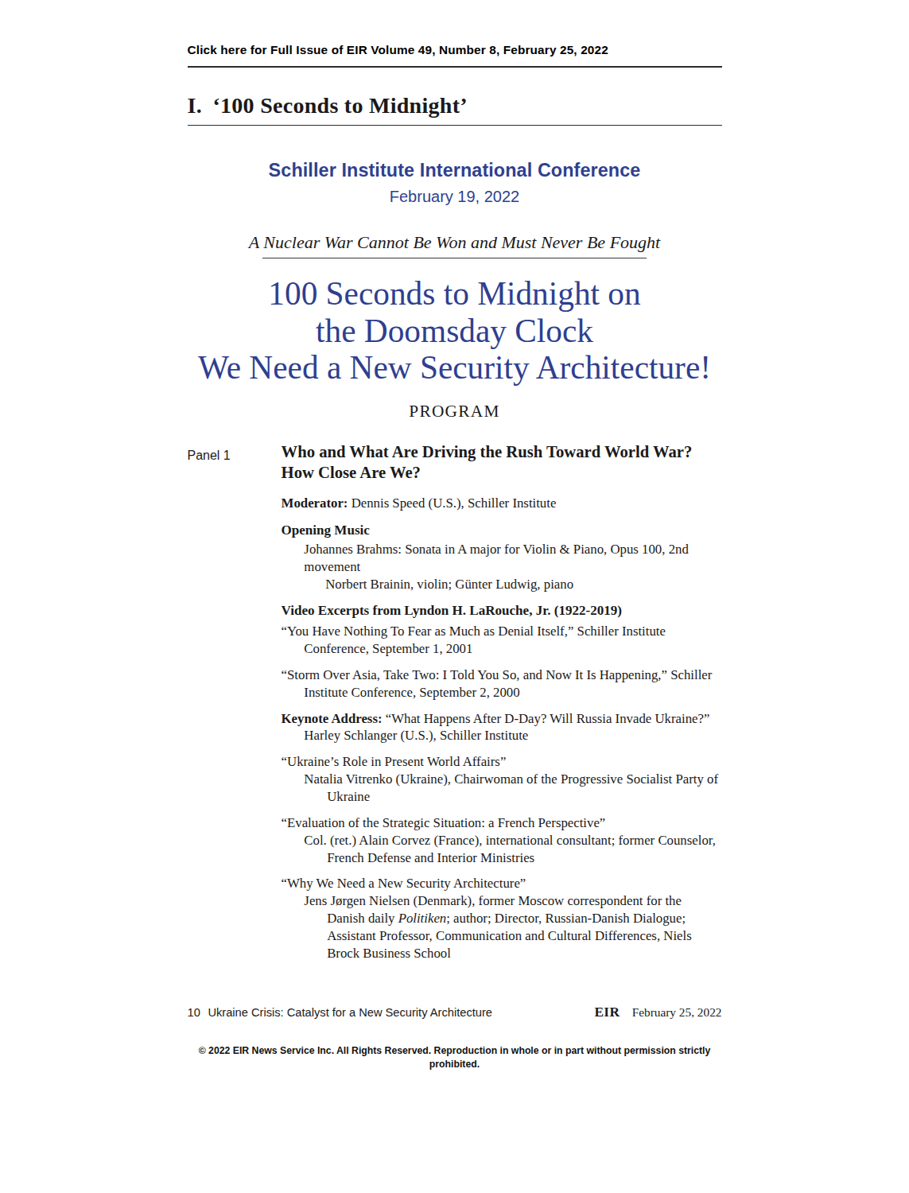Click here for Full Issue of EIR Volume 49, Number 8, February 25, 2022
I. ‘100 Seconds to Midnight’
Schiller Institute International Conference
February 19, 2022
A Nuclear War Cannot Be Won and Must Never Be Fought
100 Seconds to Midnight on the Doomsday Clock We Need a New Security Architecture!
PROGRAM
Panel 1
Who and What Are Driving the Rush Toward World War?
How Close Are We?
Moderator: Dennis Speed (U.S.), Schiller Institute
Opening Music
Johannes Brahms: Sonata in A major for Violin & Piano, Opus 100, 2nd movement Norbert Brainin, violin; Günter Ludwig, piano
Video Excerpts from Lyndon H. LaRouche, Jr. (1922-2019)
“You Have Nothing To Fear as Much as Denial Itself,” Schiller Institute Conference, September 1, 2001
“Storm Over Asia, Take Two: I Told You So, and Now It Is Happening,” Schiller Institute Conference, September 2, 2000
Keynote Address: “What Happens After D-Day? Will Russia Invade Ukraine?”
Harley Schlanger (U.S.), Schiller Institute
“Ukraine’s Role in Present World Affairs”
Natalia Vitrenko (Ukraine), Chairwoman of the Progressive Socialist Party of Ukraine
“Evaluation of the Strategic Situation: a French Perspective”
Col. (ret.) Alain Corvez (France), international consultant; former Counselor, French Defense and Interior Ministries
“Why We Need a New Security Architecture”
Jens Jørgen Nielsen (Denmark), former Moscow correspondent for the Danish daily Politiken; author; Director, Russian-Danish Dialogue; Assistant Professor, Communication and Cultural Differences, Niels Brock Business School
10 Ukraine Crisis: Catalyst for a New Security Architecture
EIRFebruary 25, 2022
© 2022 EIR News Service Inc. All Rights Reserved. Reproduction in whole or in part without permission strictly prohibited.